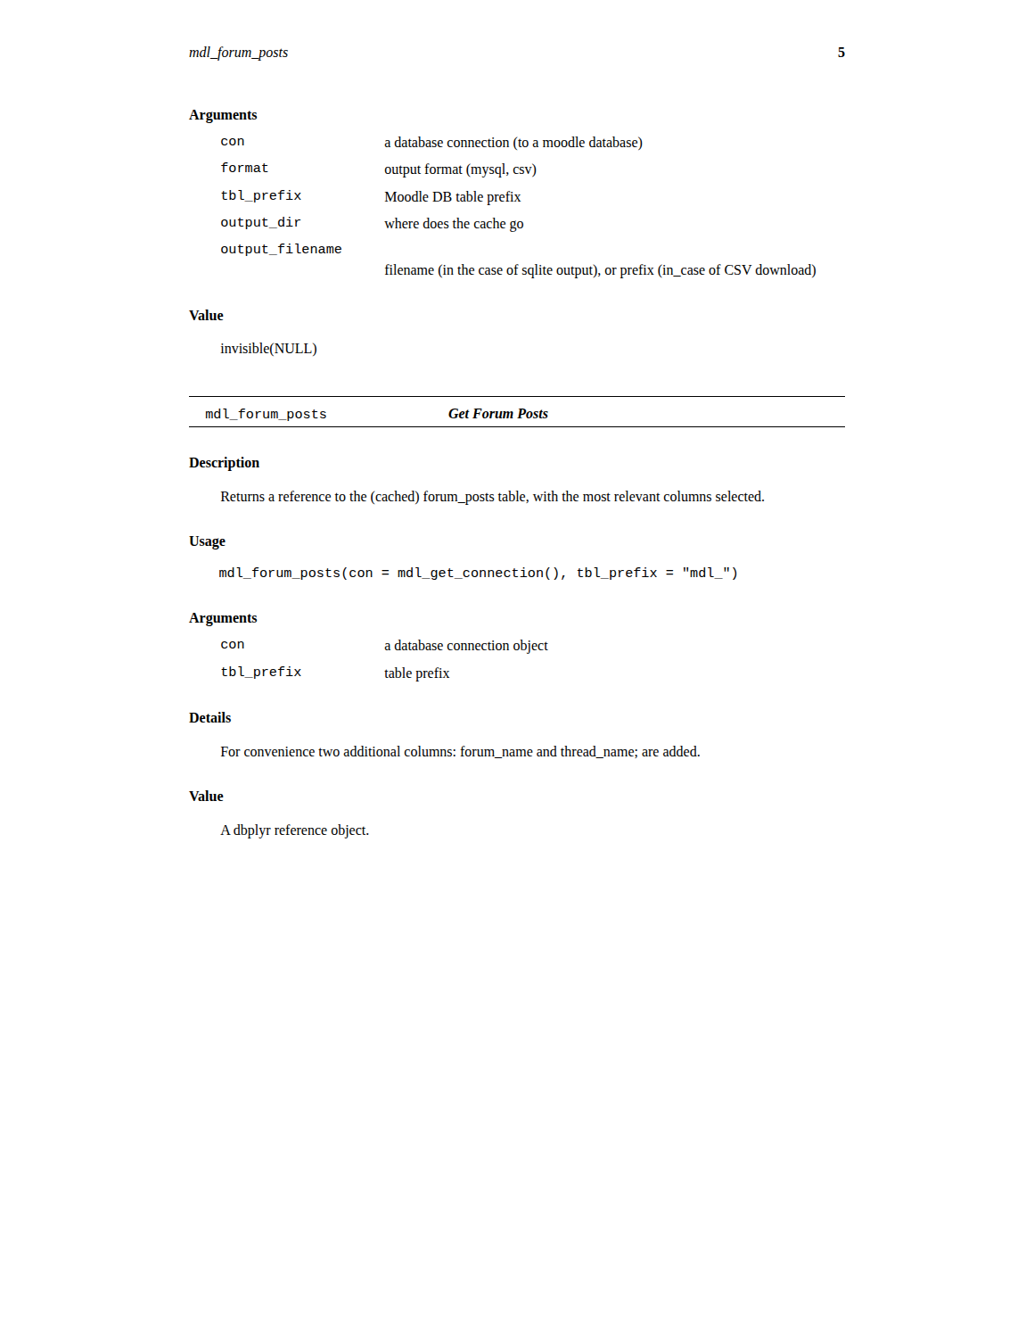mdl_forum_posts 5
Arguments
con
a database connection (to a moodle database)
format
output format (mysql, csv)
tbl_prefix
Moodle DB table prefix
output_dir
where does the cache go
output_filename
filename (in the case of sqlite output), or prefix (in_case of CSV download)
Value
invisible(NULL)
mdl_forum_posts Get Forum Posts
Description
Returns a reference to the (cached) forum_posts table, with the most relevant columns selected.
Usage
mdl_forum_posts(con = mdl_get_connection(), tbl_prefix = "mdl_")
Arguments
con
a database connection object
tbl_prefix
table prefix
Details
For convenience two additional columns: forum_name and thread_name; are added.
Value
A dbplyr reference object.